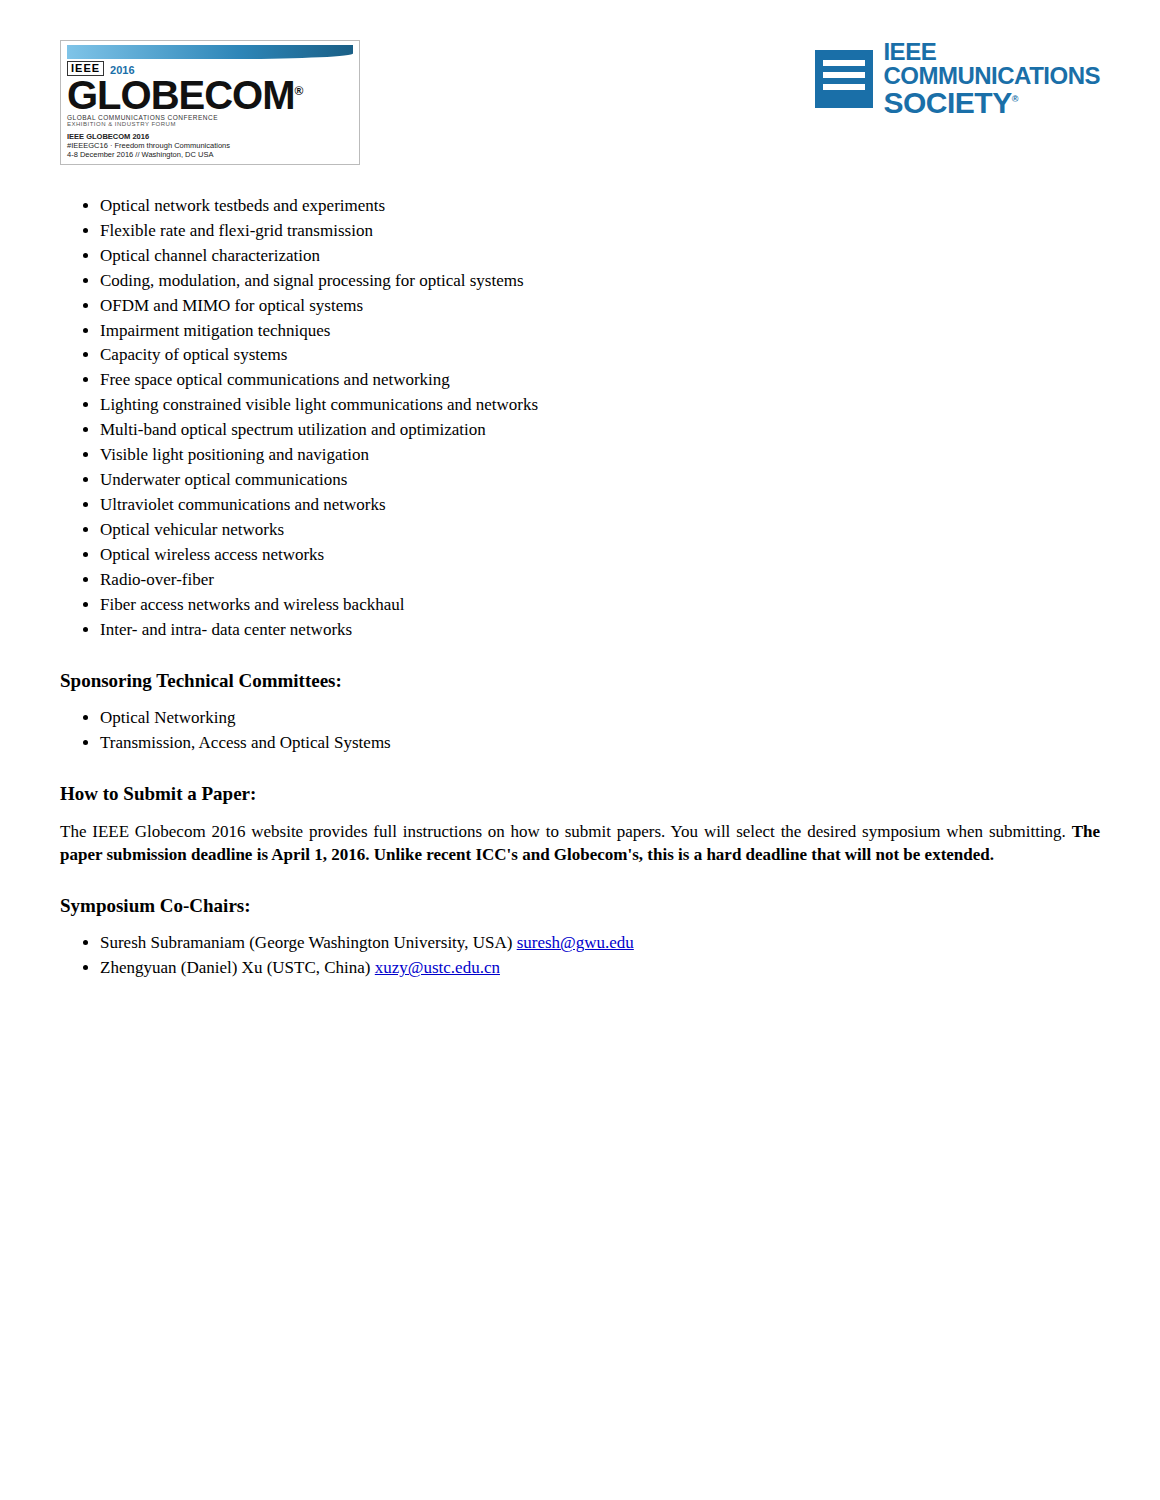IEEE 2016
GLOBECOM®
GLOBAL COMMUNICATIONS CONFERENCE
EXHIBITION & INDUSTRY FORUM
IEEE GLOBECOM 2016
#IEEEGC16 · Freedom through Communications
4-8 December 2016 // Washington, DC USA
IEEE
COMMUNICATIONS
SOCIETY®
Optical network testbeds and experiments
Flexible rate and flexi-grid transmission
Optical channel characterization
Coding, modulation, and signal processing for optical systems
OFDM and MIMO for optical systems
Impairment mitigation techniques
Capacity of optical systems
Free space optical communications and networking
Lighting constrained visible light communications and networks
Multi-band optical spectrum utilization and optimization
Visible light positioning and navigation
Underwater optical communications
Ultraviolet communications and networks
Optical vehicular networks
Optical wireless access networks
Radio-over-fiber
Fiber access networks and wireless backhaul
Inter- and intra- data center networks
Sponsoring Technical Committees:
Optical Networking
Transmission, Access and Optical Systems
How to Submit a Paper:
The IEEE Globecom 2016 website provides full instructions on how to submit papers. You will select the desired symposium when submitting. The paper submission deadline is April 1, 2016. Unlike recent ICC's and Globecom's, this is a hard deadline that will not be extended.
Symposium Co-Chairs:
Suresh Subramaniam (George Washington University, USA) suresh@gwu.edu
Zhengyuan (Daniel) Xu (USTC, China) xuzy@ustc.edu.cn